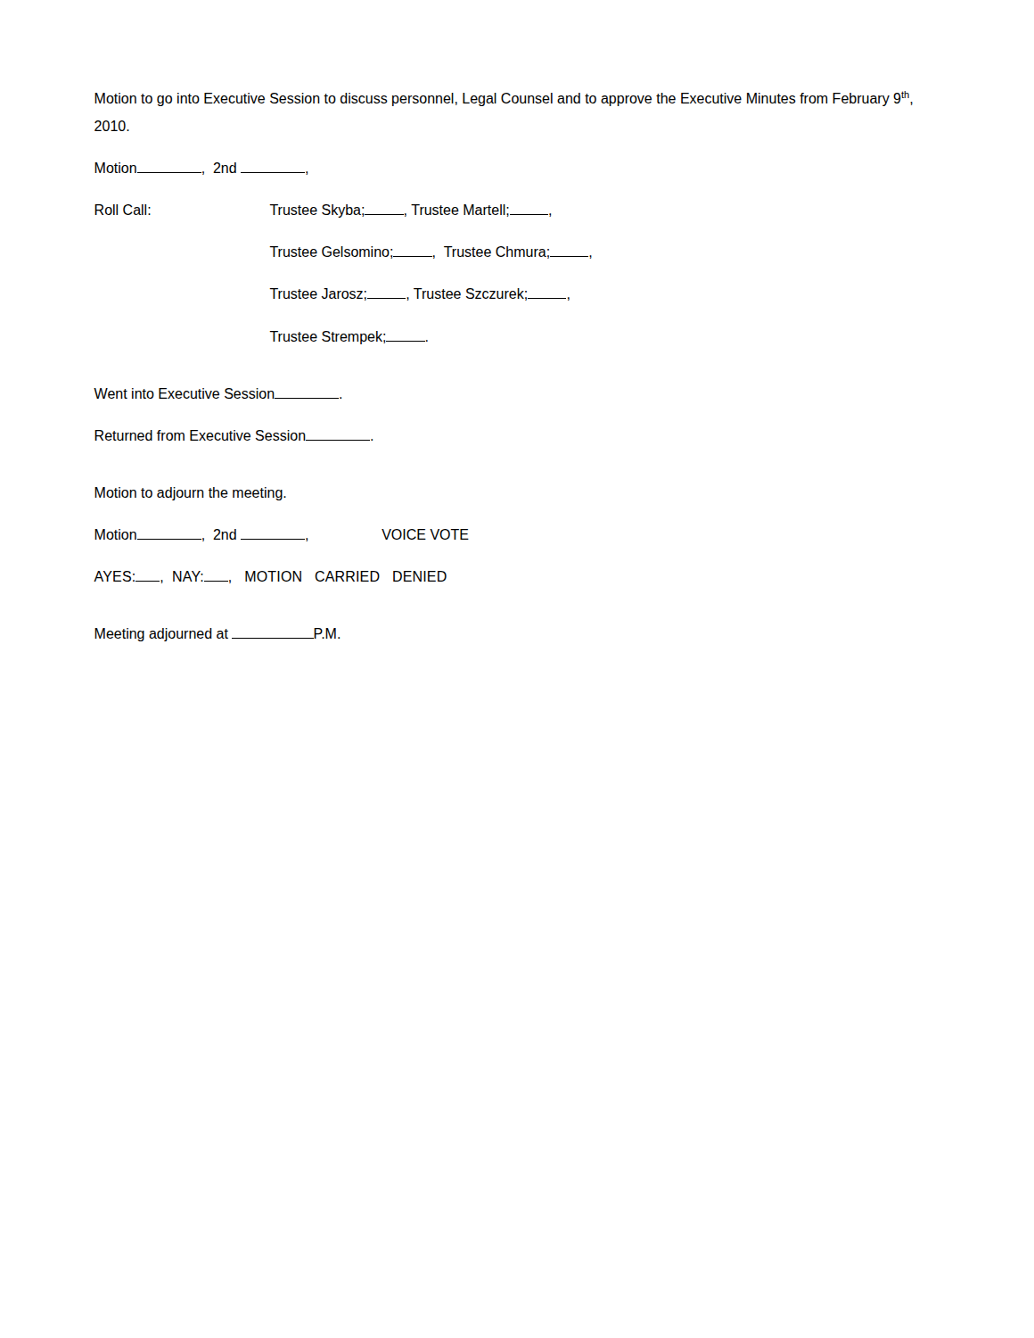Motion to go into Executive Session to discuss personnel, Legal Counsel and to approve the Executive Minutes from February 9th, 2010.
Motion , 2nd ,
Roll Call:
Trustee Skyba; , Trustee Martell; ,
Trustee Gelsomino; , Trustee Chmura; ,
Trustee Jarosz; , Trustee Szczurek; ,
Trustee Strempek; .
Went into Executive Session .
Returned from Executive Session .
Motion to adjourn the meeting.
Motion , 2nd , VOICE VOTE
AYES: , NAY: , MOTION CARRIED DENIED
Meeting adjourned at P.M.